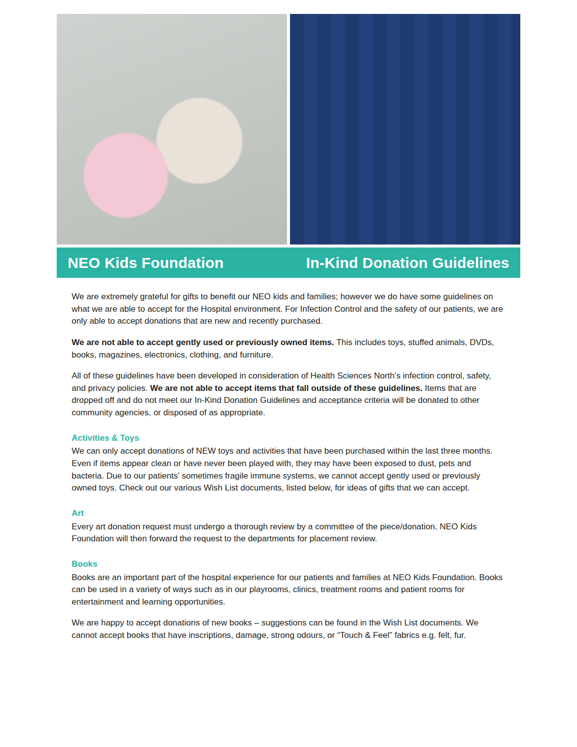NEO Kids Foundation
In-Kind Donation Guidelines
We are extremely grateful for gifts to benefit our NEO kids and families; however we do have some guidelines on what we are able to accept for the Hospital environment. For Infection Control and the safety of our patients, we are only able to accept donations that are new and recently purchased.
We are not able to accept gently used or previously owned items. This includes toys, stuffed animals, DVDs, books, magazines, electronics, clothing, and furniture.
All of these guidelines have been developed in consideration of Health Sciences North’s infection control, safety, and privacy policies. We are not able to accept items that fall outside of these guidelines. Items that are dropped off and do not meet our In-Kind Donation Guidelines and acceptance criteria will be donated to other community agencies, or disposed of as appropriate.
Activities & Toys
We can only accept donations of NEW toys and activities that have been purchased within the last three months. Even if items appear clean or have never been played with, they may have been exposed to dust, pets and bacteria. Due to our patients’ sometimes fragile immune systems, we cannot accept gently used or previously owned toys. Check out our various Wish List documents, listed below, for ideas of gifts that we can accept.
Art
Every art donation request must undergo a thorough review by a committee of the piece/donation. NEO Kids Foundation will then forward the request to the departments for placement review.
Books
Books are an important part of the hospital experience for our patients and families at NEO Kids Foundation. Books can be used in a variety of ways such as in our playrooms, clinics, treatment rooms and patient rooms for entertainment and learning opportunities.
We are happy to accept donations of new books – suggestions can be found in the Wish List documents. We cannot accept books that have inscriptions, damage, strong odours, or “Touch & Feel” fabrics e.g. felt, fur.